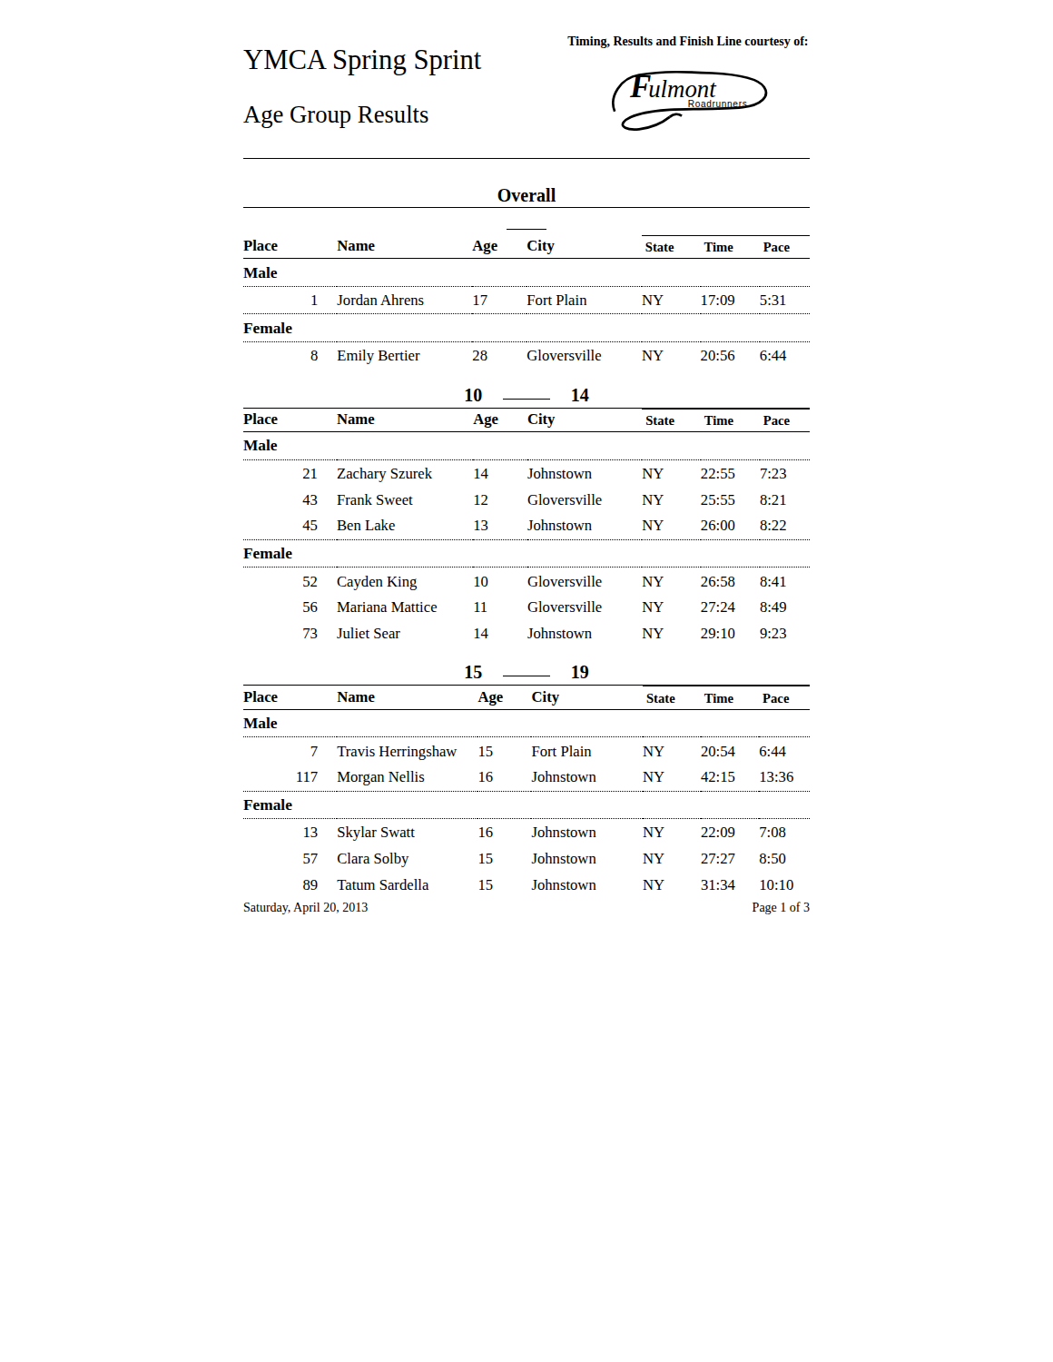YMCA Spring Sprint
Age Group Results
Timing, Results and Finish Line courtesy of:
F ulmont Roadrunners
Overall
| Place | Name | Age | City | State | Time | Pace |
| --- | --- | --- | --- | --- | --- | --- |
| Male |
| 1 | Jordan Ahrens | 17 | Fort Plain | NY | 17:09 | 5:31 |
| Female |
| 8 | Emily Bertier | 28 | Gloversville | NY | 20:56 | 6:44 |
10 14
| Place | Name | Age | City | State | Time | Pace |
| --- | --- | --- | --- | --- | --- | --- |
| Male |
| 21 | Zachary Szurek | 14 | Johnstown | NY | 22:55 | 7:23 |
| 43 | Frank Sweet | 12 | Gloversville | NY | 25:55 | 8:21 |
| 45 | Ben Lake | 13 | Johnstown | NY | 26:00 | 8:22 |
| Female |
| 52 | Cayden King | 10 | Gloversville | NY | 26:58 | 8:41 |
| 56 | Mariana Mattice | 11 | Gloversville | NY | 27:24 | 8:49 |
| 73 | Juliet Sear | 14 | Johnstown | NY | 29:10 | 9:23 |
15 19
| Place | Name | Age | City | State | Time | Pace |
| --- | --- | --- | --- | --- | --- | --- |
| Male |
| 7 | Travis Herringshaw | 15 | Fort Plain | NY | 20:54 | 6:44 |
| 117 | Morgan Nellis | 16 | Johnstown | NY | 42:15 | 13:36 |
| Female |
| 13 | Skylar Swatt | 16 | Johnstown | NY | 22:09 | 7:08 |
| 57 | Clara Solby | 15 | Johnstown | NY | 27:27 | 8:50 |
| 89 | Tatum Sardella | 15 | Johnstown | NY | 31:34 | 10:10 |
Saturday, April 20, 2013 Page 1 of 3